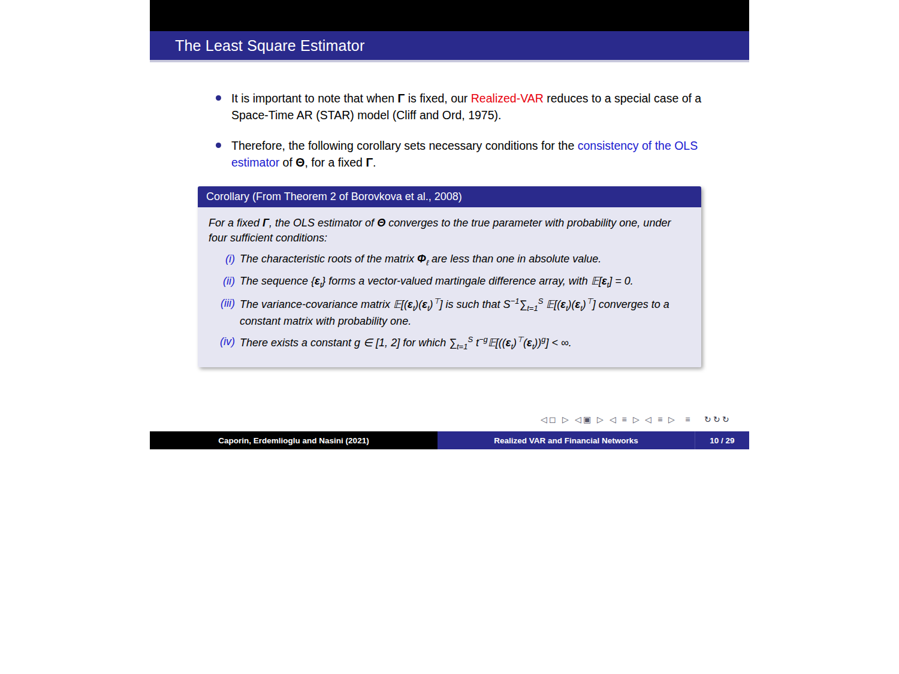The Least Square Estimator
It is important to note that when Γ is fixed, our Realized-VAR reduces to a special case of a Space-Time AR (STAR) model (Cliff and Ord, 1975).
Therefore, the following corollary sets necessary conditions for the consistency of the OLS estimator of Θ, for a fixed Γ.
Corollary (From Theorem 2 of Borovkova et al., 2008)
For a fixed Γ, the OLS estimator of Θ converges to the true parameter with probability one, under four sufficient conditions:
(i) The characteristic roots of the matrix Φℓ are less than one in absolute value.
(ii) The sequence {εt} forms a vector-valued martingale difference array, with 𝔼[εt] = 0.
(iii) The variance-covariance matrix 𝔼[(εt)(εt)⊤] is such that S−1∑t=1S 𝔼[(εt)(εt)⊤] converges to a constant matrix with probability one.
(iv) There exists a constant g ∈ [1, 2] for which ∑t=1S t−g𝔼[((εt)⊤(εt))g] < ∞.
◁◻ ▷ ◁▣ ▷ ◁ ≡ ▷ ◁ ≡ ▷ ≡ ↻↻↻
Caporin, Erdemlioglu and Nasini (2021)
Realized VAR and Financial Networks
10 / 29